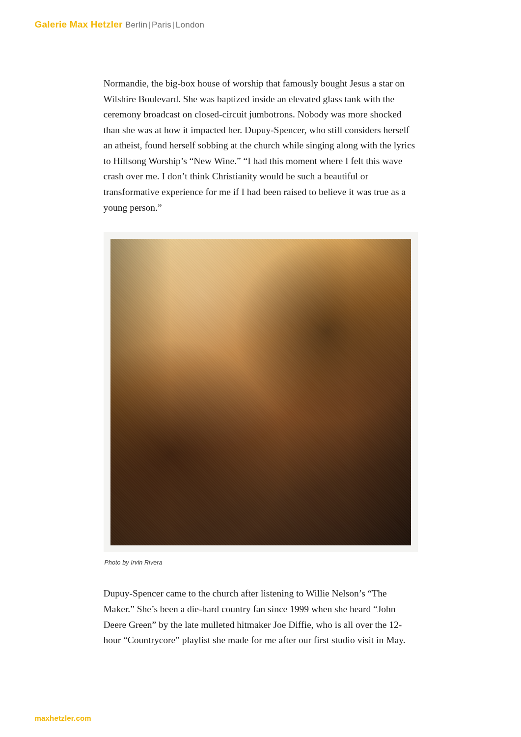Galerie Max Hetzler Berlin|Paris|London
Normandie, the big-box house of worship that famously bought Jesus a star on Wilshire Boulevard. She was baptized inside an elevated glass tank with the ceremony broadcast on closed-circuit jumbotrons. Nobody was more shocked than she was at how it impacted her. Dupuy-Spencer, who still considers herself an atheist, found herself sobbing at the church while singing along with the lyrics to Hillsong Worship’s “New Wine.” “I had this moment where I felt this wave crash over me. I don’t think Christianity would be such a beautiful or transformative experience for me if I had been raised to believe it was true as a young person.”
Photo by Irvin Rivera
Dupuy-Spencer came to the church after listening to Willie Nelson’s “The Maker.” She’s been a die-hard country fan since 1999 when she heard “John Deere Green” by the late mulleted hitmaker Joe Diffie, who is all over the 12-hour “Countrycore” playlist she made for me after our first studio visit in May.
maxhetzler.com